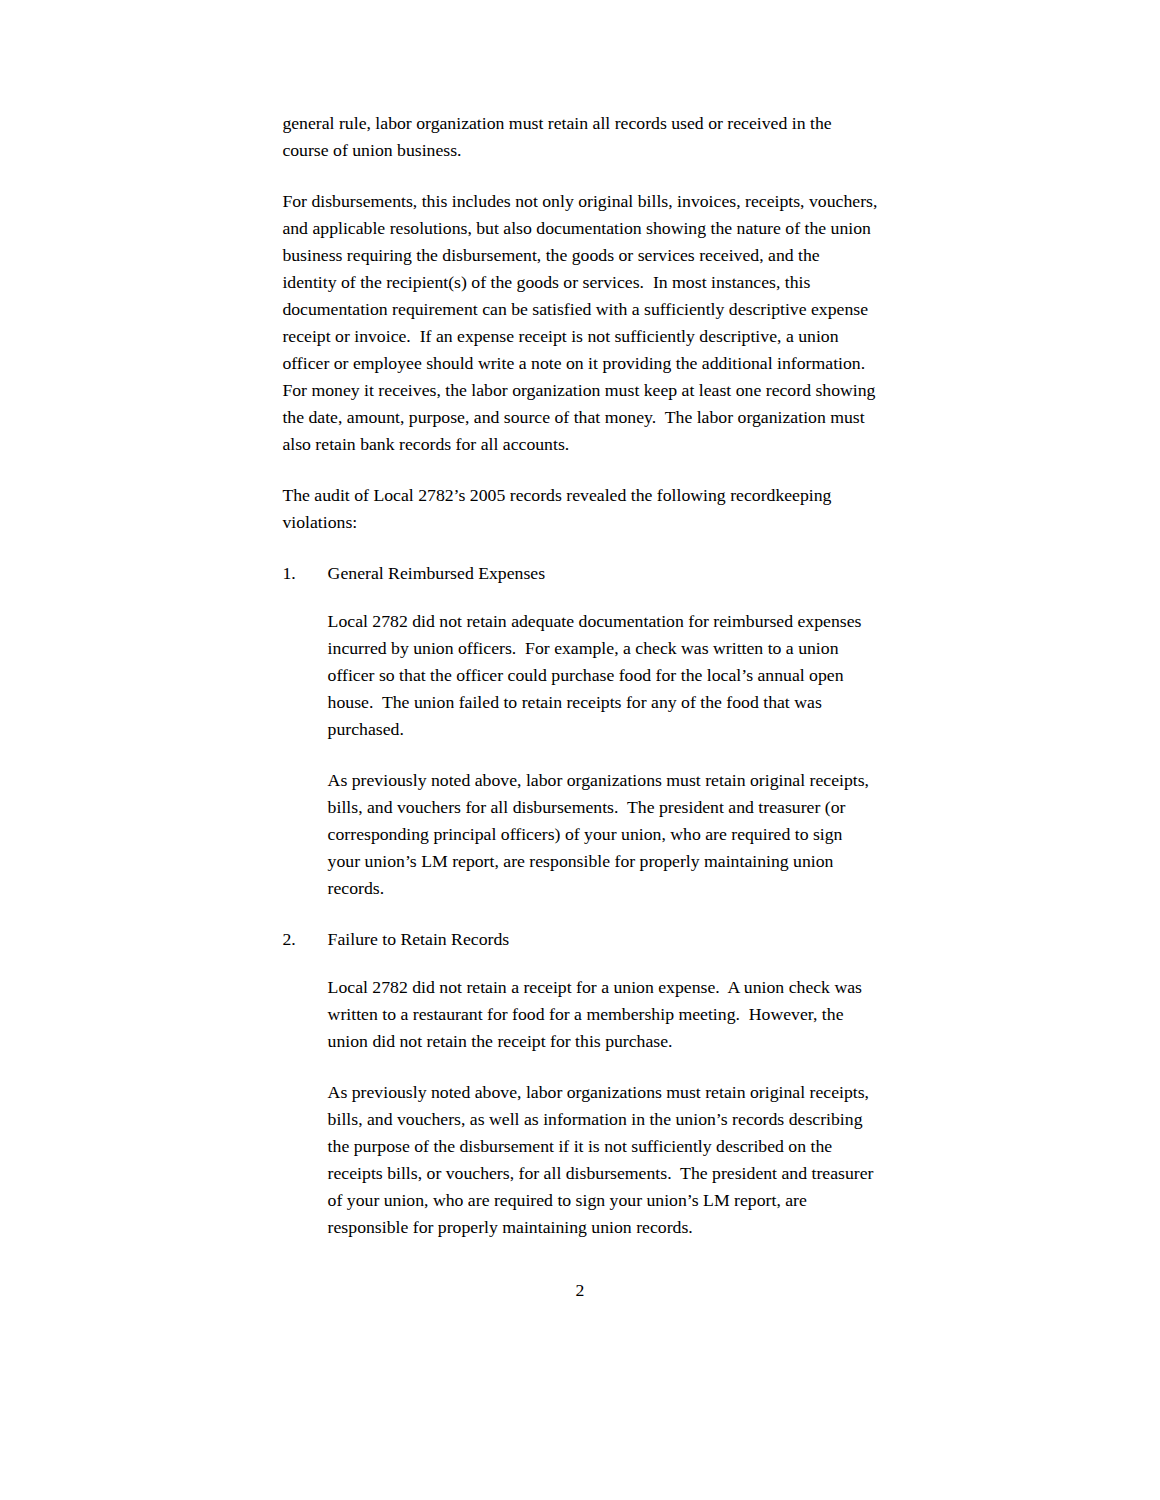general rule, labor organization must retain all records used or received in the course of union business.
For disbursements, this includes not only original bills, invoices, receipts, vouchers, and applicable resolutions, but also documentation showing the nature of the union business requiring the disbursement, the goods or services received, and the identity of the recipient(s) of the goods or services. In most instances, this documentation requirement can be satisfied with a sufficiently descriptive expense receipt or invoice. If an expense receipt is not sufficiently descriptive, a union officer or employee should write a note on it providing the additional information. For money it receives, the labor organization must keep at least one record showing the date, amount, purpose, and source of that money. The labor organization must also retain bank records for all accounts.
The audit of Local 2782’s 2005 records revealed the following recordkeeping violations:
1.
General Reimbursed Expenses
Local 2782 did not retain adequate documentation for reimbursed expenses incurred by union officers. For example, a check was written to a union officer so that the officer could purchase food for the local’s annual open house. The union failed to retain receipts for any of the food that was purchased.
As previously noted above, labor organizations must retain original receipts, bills, and vouchers for all disbursements. The president and treasurer (or corresponding principal officers) of your union, who are required to sign your union’s LM report, are responsible for properly maintaining union records.
2.
Failure to Retain Records
Local 2782 did not retain a receipt for a union expense. A union check was written to a restaurant for food for a membership meeting. However, the union did not retain the receipt for this purchase.
As previously noted above, labor organizations must retain original receipts, bills, and vouchers, as well as information in the union’s records describing the purpose of the disbursement if it is not sufficiently described on the receipts bills, or vouchers, for all disbursements. The president and treasurer of your union, who are required to sign your union’s LM report, are responsible for properly maintaining union records.
2